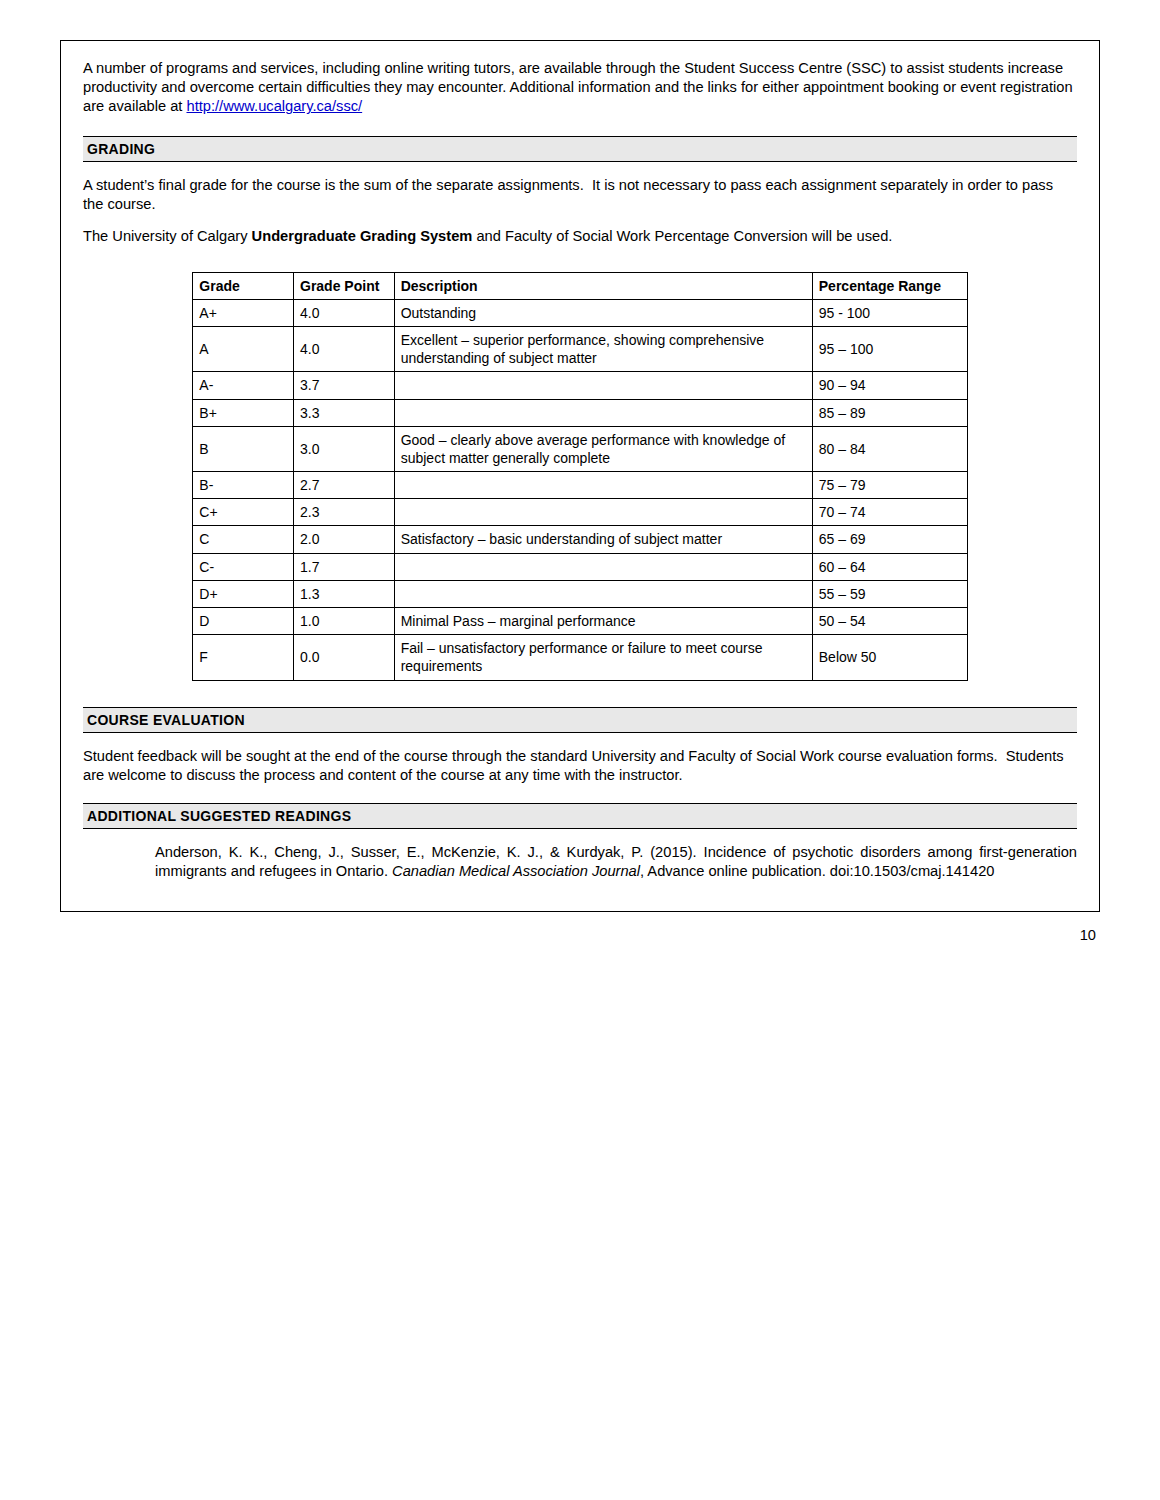A number of programs and services, including online writing tutors, are available through the Student Success Centre (SSC) to assist students increase productivity and overcome certain difficulties they may encounter. Additional information and the links for either appointment booking or event registration are available at http://www.ucalgary.ca/ssc/
GRADING
A student’s final grade for the course is the sum of the separate assignments. It is not necessary to pass each assignment separately in order to pass the course.
The University of Calgary Undergraduate Grading System and Faculty of Social Work Percentage Conversion will be used.
| Grade | Grade Point | Description | Percentage Range |
| --- | --- | --- | --- |
| A+ | 4.0 | Outstanding | 95 - 100 |
| A | 4.0 | Excellent – superior performance, showing comprehensive understanding of subject matter | 95 – 100 |
| A- | 3.7 | | 90 – 94 |
| B+ | 3.3 | | 85 – 89 |
| B | 3.0 | Good – clearly above average performance with knowledge of subject matter generally complete | 80 – 84 |
| B- | 2.7 | | 75 – 79 |
| C+ | 2.3 | | 70 – 74 |
| C | 2.0 | Satisfactory – basic understanding of subject matter | 65 – 69 |
| C- | 1.7 | | 60 – 64 |
| D+ | 1.3 | | 55 – 59 |
| D | 1.0 | Minimal Pass – marginal performance | 50 – 54 |
| F | 0.0 | Fail – unsatisfactory performance or failure to meet course requirements | Below 50 |
COURSE EVALUATION
Student feedback will be sought at the end of the course through the standard University and Faculty of Social Work course evaluation forms. Students are welcome to discuss the process and content of the course at any time with the instructor.
ADDITIONAL SUGGESTED READINGS
Anderson, K. K., Cheng, J., Susser, E., McKenzie, K. J., & Kurdyak, P. (2015). Incidence of psychotic disorders among first-generation immigrants and refugees in Ontario. Canadian Medical Association Journal, Advance online publication. doi:10.1503/cmaj.141420
10